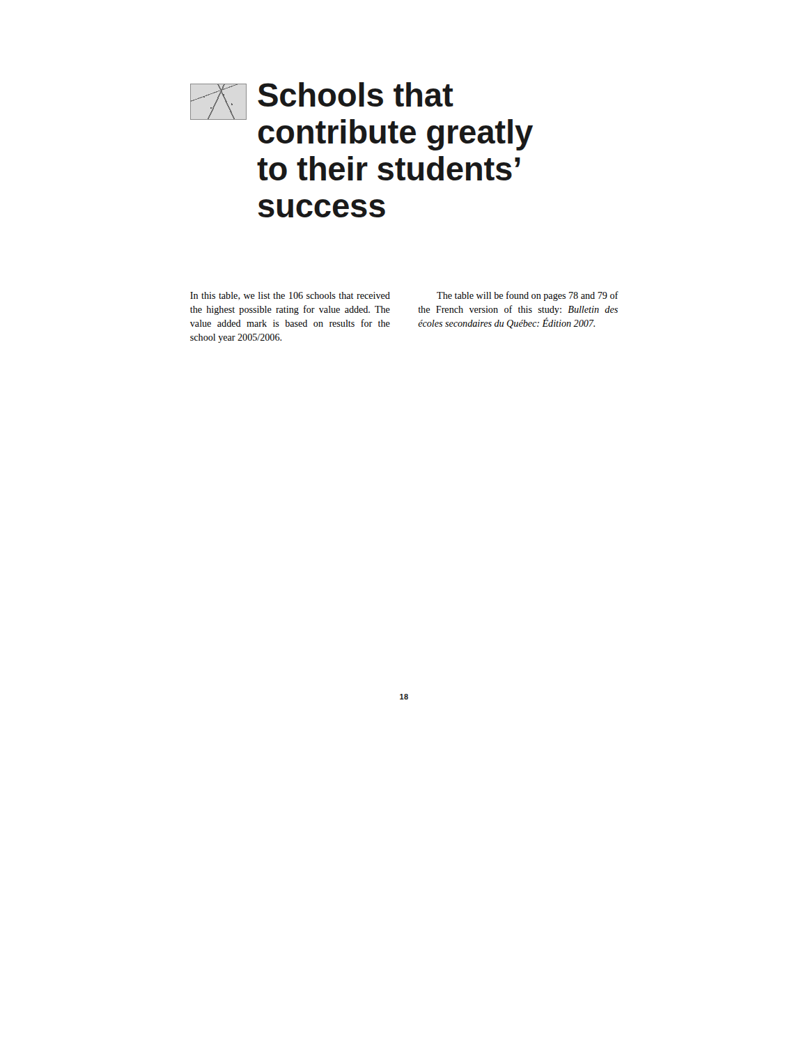Schools that contribute greatly
to their students’ success
In this table, we list the 106 schools that received the highest possible rating for value added. The value added mark is based on results for the school year 2005/2006.
The table will be found on pages 78 and 79 of the French version of this study: Bulletin des écoles secondaires du Québec: Édition 2007.
18